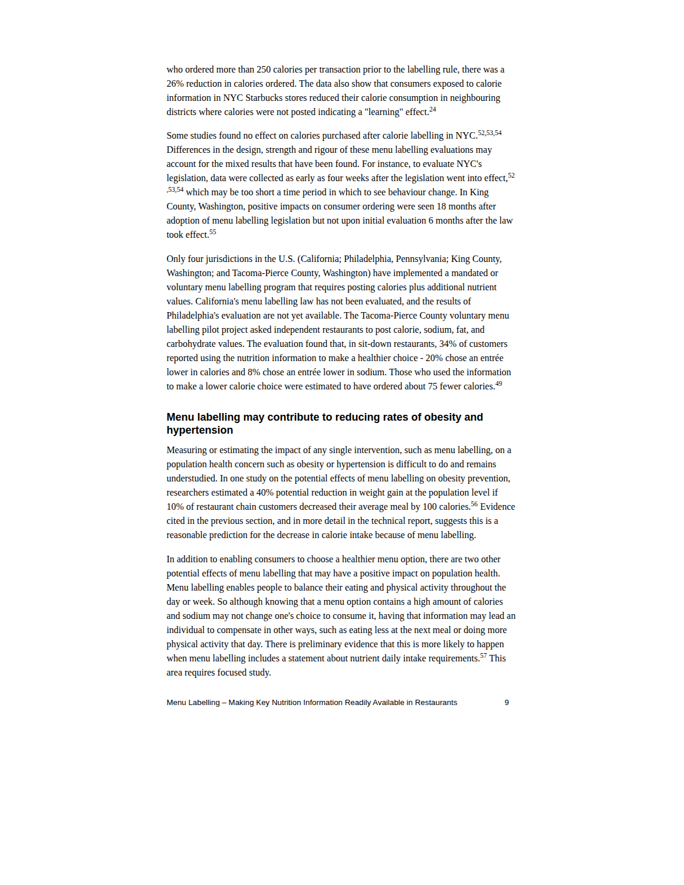who ordered more than 250 calories per transaction prior to the labelling rule, there was a 26% reduction in calories ordered. The data also show that consumers exposed to calorie information in NYC Starbucks stores reduced their calorie consumption in neighbouring districts where calories were not posted indicating a "learning" effect.24
Some studies found no effect on calories purchased after calorie labelling in NYC.52,53,54 Differences in the design, strength and rigour of these menu labelling evaluations may account for the mixed results that have been found. For instance, to evaluate NYC's legislation, data were collected as early as four weeks after the legislation went into effect,52 ,53,54 which may be too short a time period in which to see behaviour change. In King County, Washington, positive impacts on consumer ordering were seen 18 months after adoption of menu labelling legislation but not upon initial evaluation 6 months after the law took effect.55
Only four jurisdictions in the U.S. (California; Philadelphia, Pennsylvania; King County, Washington; and Tacoma-Pierce County, Washington) have implemented a mandated or voluntary menu labelling program that requires posting calories plus additional nutrient values. California's menu labelling law has not been evaluated, and the results of Philadelphia's evaluation are not yet available. The Tacoma-Pierce County voluntary menu labelling pilot project asked independent restaurants to post calorie, sodium, fat, and carbohydrate values. The evaluation found that, in sit-down restaurants, 34% of customers reported using the nutrition information to make a healthier choice - 20% chose an entrée lower in calories and 8% chose an entrée lower in sodium. Those who used the information to make a lower calorie choice were estimated to have ordered about 75 fewer calories.49
Menu labelling may contribute to reducing rates of obesity and hypertension
Measuring or estimating the impact of any single intervention, such as menu labelling, on a population health concern such as obesity or hypertension is difficult to do and remains understudied. In one study on the potential effects of menu labelling on obesity prevention, researchers estimated a 40% potential reduction in weight gain at the population level if 10% of restaurant chain customers decreased their average meal by 100 calories.56 Evidence cited in the previous section, and in more detail in the technical report, suggests this is a reasonable prediction for the decrease in calorie intake because of menu labelling.
In addition to enabling consumers to choose a healthier menu option, there are two other potential effects of menu labelling that may have a positive impact on population health. Menu labelling enables people to balance their eating and physical activity throughout the day or week. So although knowing that a menu option contains a high amount of calories and sodium may not change one's choice to consume it, having that information may lead an individual to compensate in other ways, such as eating less at the next meal or doing more physical activity that day. There is preliminary evidence that this is more likely to happen when menu labelling includes a statement about nutrient daily intake requirements.57 This area requires focused study.
Menu Labelling – Making Key Nutrition Information Readily Available in Restaurants 9